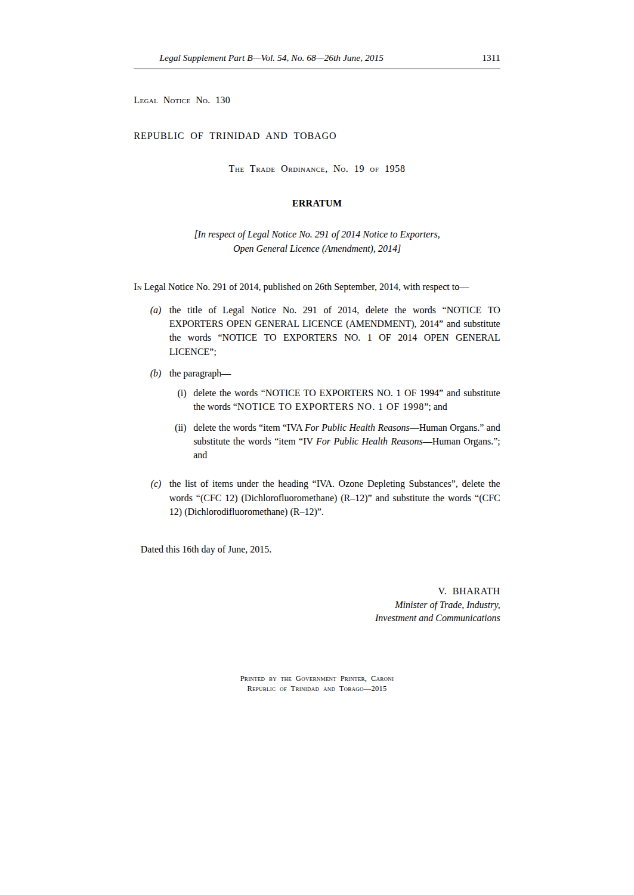Legal Supplement Part B—Vol. 54, No. 68—26th June, 2015 1311
Legal Notice No. 130
REPUBLIC OF TRINIDAD AND TOBAGO
The Trade Ordinance, No. 19 of 1958
ERRATUM
[In respect of Legal Notice No. 291 of 2014 Notice to Exporters,
Open General Licence (Amendment), 2014]
In Legal Notice No. 291 of 2014, published on 26th September, 2014, with respect to—
(a) the title of Legal Notice No. 291 of 2014, delete the words “NOTICE TO EXPORTERS OPEN GENERAL LICENCE (AMENDMENT), 2014” and substitute the words “NOTICE TO EXPORTERS NO. 1 OF 2014 OPEN GENERAL LICENCE”;
(b) the paragraph—
(i) delete the words “NOTICE TO EXPORTERS NO. 1 OF 1994” and substitute the words “NOTICE TO EXPORTERS NO. 1 OF 1998”; and
(ii) delete the words “item “IVA For Public Health Reasons—Human Organs.” and substitute the words “item “IV For Public Health Reasons—Human Organs.”; and
(c) the list of items under the heading “IVA. Ozone Depleting Substances”, delete the words “(CFC 12) (Dichlorofluoromethane) (R–12)” and substitute the words “(CFC 12) (Dichlorodifluoromethane) (R–12)”.
Dated this 16th day of June, 2015.
V. BHARATH
Minister of Trade, Industry,
Investment and Communications
Printed by the Government Printer, Caroni
Republic of Trinidad and Tobago—2015